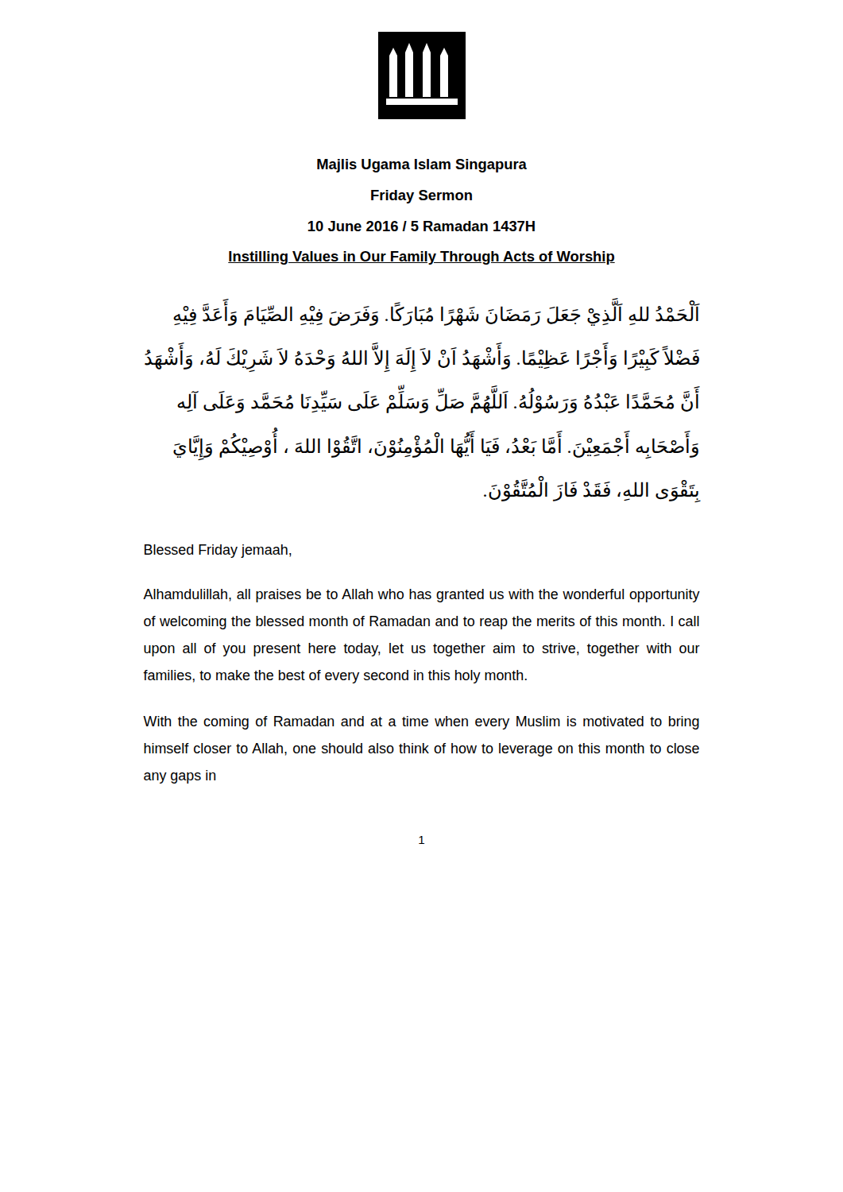Majlis Ugama Islam Singapura
Friday Sermon
10 June 2016 / 5 Ramadan 1437H
Instilling Values in Our Family Through Acts of Worship
اَلْحَمْدُ للهِ اَلَّذِيْ جَعَلَ رَمَضَانَ شَهْرًا مُبَارَكًا. وَفَرَضَ فِيْهِ الصِّيَامَ وَأَعَدَّ فِيْهِ فَضْلاً كَبِيْرًا وَأَجْرًا عَظِيْمًا. وَأَشْهَدُ اَنْ لاَ إِلَهَ إِلاَّ اللهُ وَحْدَهُ لاَ شَرِيْكَ لَهُ، وَأَشْهَدُ أَنَّ مُحَمَّدًا عَبْدُهُ وَرَسُوْلُهُ. اَللَّهُمَّ صَلِّ وَسَلِّمْ عَلَى سَيِّدِنَا مُحَمَّد وَعَلَى آلِه وَأَصْحَابِه أَجْمَعِيْنَ. أَمَّا بَعْدُ، فَيَا أَيُّهَا الْمُؤْمِنُوْنَ، اتَّقُوْا اللهَ ، أُوْصِيْكُمْ وَإِيَّايَ بِتَقْوَى اللهِ، فَقَدْ فَازَ الْمُتَّقُوْنَ.
Blessed Friday jemaah,
Alhamdulillah, all praises be to Allah who has granted us with the wonderful opportunity of welcoming the blessed month of Ramadan and to reap the merits of this month. I call upon all of you present here today, let us together aim to strive, together with our families, to make the best of every second in this holy month.
With the coming of Ramadan and at a time when every Muslim is motivated to bring himself closer to Allah, one should also think of how to leverage on this month to close any gaps in
1